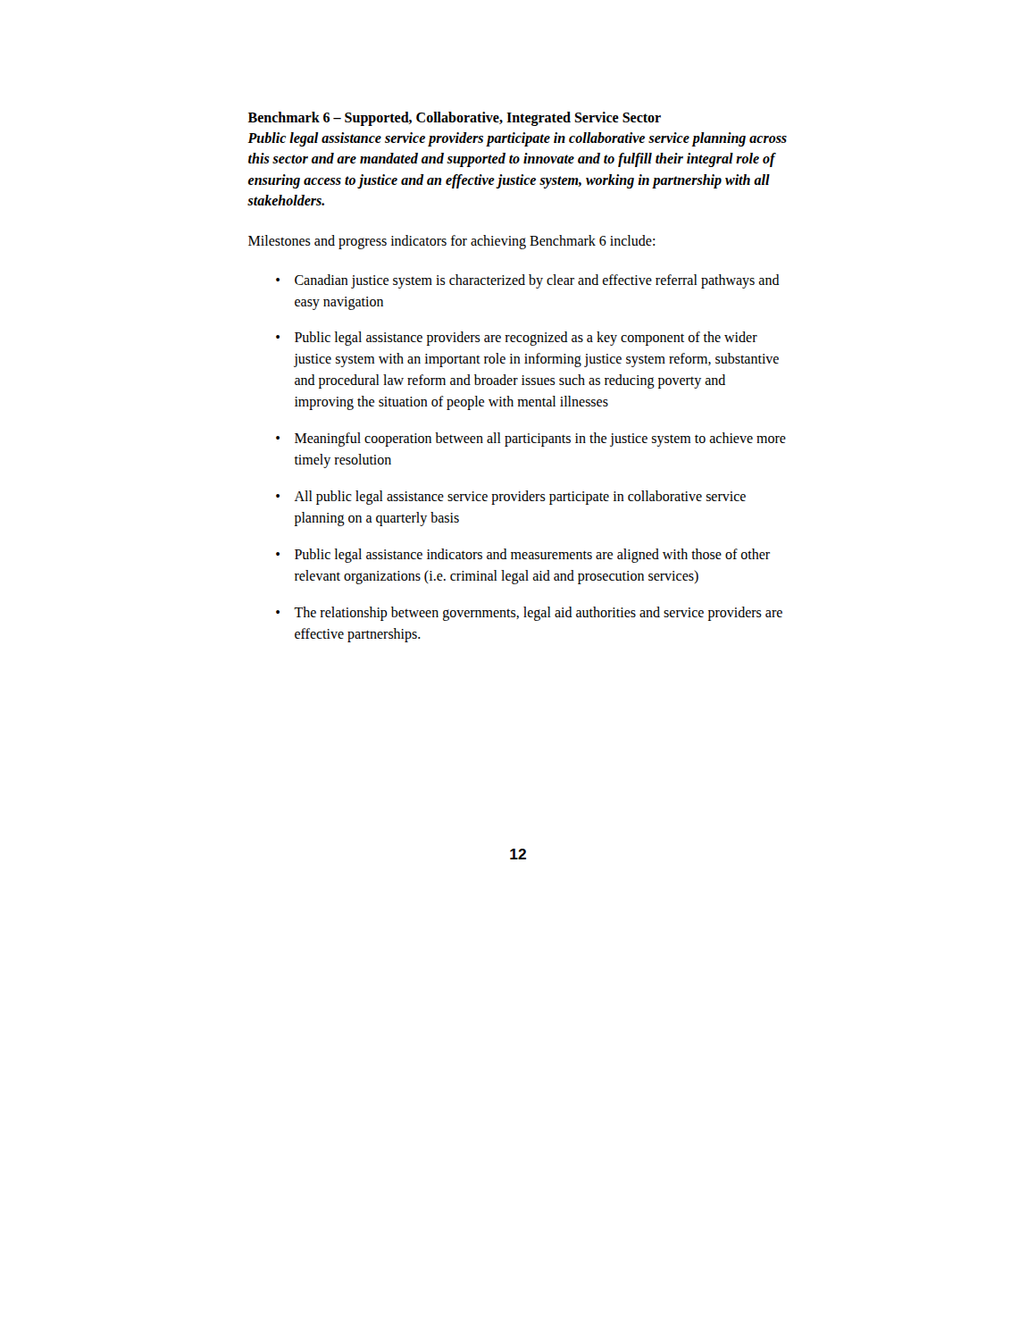Benchmark 6 – Supported, Collaborative, Integrated Service Sector
Public legal assistance service providers participate in collaborative service planning across this sector and are mandated and supported to innovate and to fulfill their integral role of ensuring access to justice and an effective justice system, working in partnership with all stakeholders.
Milestones and progress indicators for achieving Benchmark 6 include:
Canadian justice system is characterized by clear and effective referral pathways and easy navigation
Public legal assistance providers are recognized as a key component of the wider justice system with an important role in informing justice system reform, substantive and procedural law reform and broader issues such as reducing poverty and improving the situation of people with mental illnesses
Meaningful cooperation between all participants in the justice system to achieve more timely resolution
All public legal assistance service providers participate in collaborative service planning on a quarterly basis
Public legal assistance indicators and measurements are aligned with those of other relevant organizations (i.e. criminal legal aid and prosecution services)
The relationship between governments, legal aid authorities and service providers are effective partnerships.
12